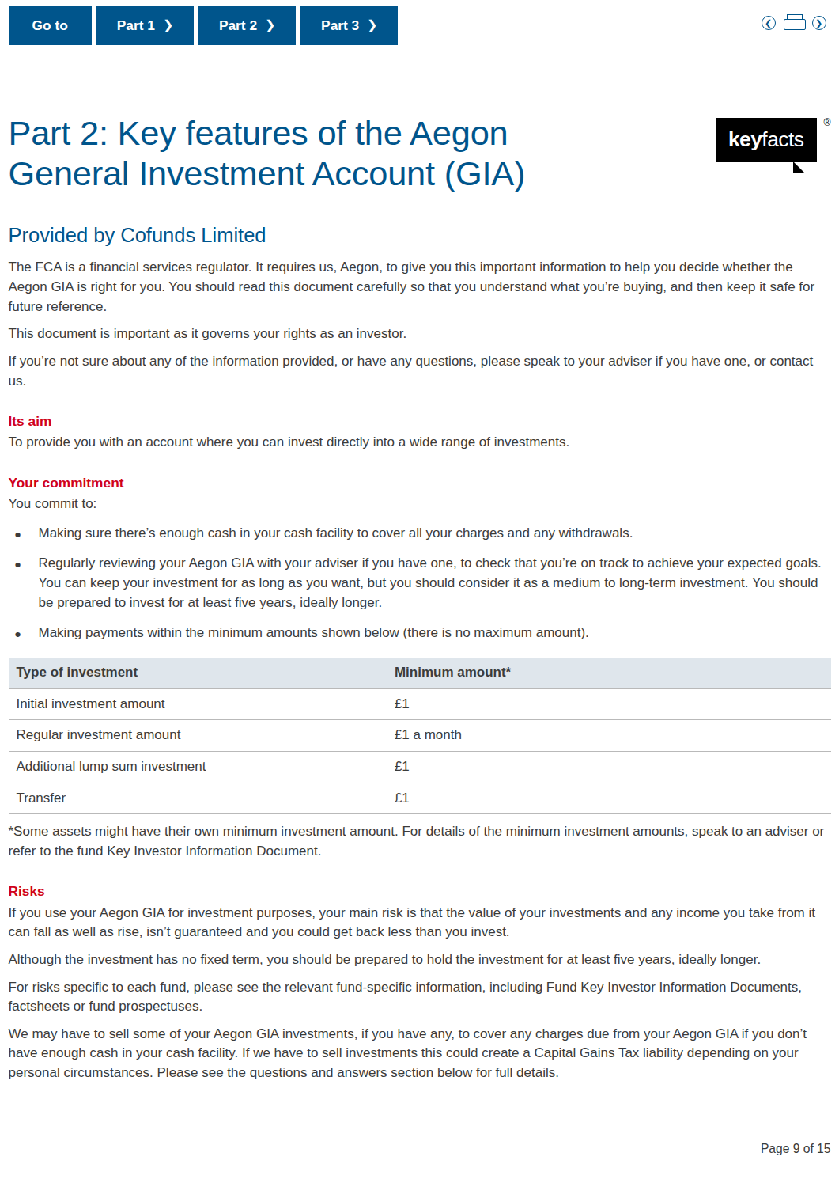Go to Part 1 ❯ Part 2 ❯ Part 3 ❯ ❮ ❯
Part 2: Key features of the Aegon General Investment Account (GIA)
® key facts
Provided by Cofunds Limited
The FCA is a financial services regulator. It requires us, Aegon, to give you this important information to help you decide whether the Aegon GIA is right for you. You should read this document carefully so that you understand what you’re buying, and then keep it safe for future reference.
This document is important as it governs your rights as an investor.
If you’re not sure about any of the information provided, or have any questions, please speak to your adviser if you have one, or contact us.
Its aim
To provide you with an account where you can invest directly into a wide range of investments.
Your commitment
You commit to:
Making sure there’s enough cash in your cash facility to cover all your charges and any withdrawals.
Regularly reviewing your Aegon GIA with your adviser if you have one, to check that you’re on track to achieve your expected goals. You can keep your investment for as long as you want, but you should consider it as a medium to long-term investment. You should be prepared to invest for at least five years, ideally longer.
Making payments within the minimum amounts shown below (there is no maximum amount).
| Type of investment | Minimum amount* |
| --- | --- |
| Initial investment amount | £1 |
| Regular investment amount | £1 a month |
| Additional lump sum investment | £1 |
| Transfer | £1 |
*Some assets might have their own minimum investment amount. For details of the minimum investment amounts, speak to an adviser or refer to the fund Key Investor Information Document.
Risks
If you use your Aegon GIA for investment purposes, your main risk is that the value of your investments and any income you take from it can fall as well as rise, isn’t guaranteed and you could get back less than you invest.
Although the investment has no fixed term, you should be prepared to hold the investment for at least five years, ideally longer.
For risks specific to each fund, please see the relevant fund-specific information, including Fund Key Investor Information Documents, factsheets or fund prospectuses.
We may have to sell some of your Aegon GIA investments, if you have any, to cover any charges due from your Aegon GIA if you don’t have enough cash in your cash facility. If we have to sell investments this could create a Capital Gains Tax liability depending on your personal circumstances. Please see the questions and answers section below for full details.
Page 9 of 15